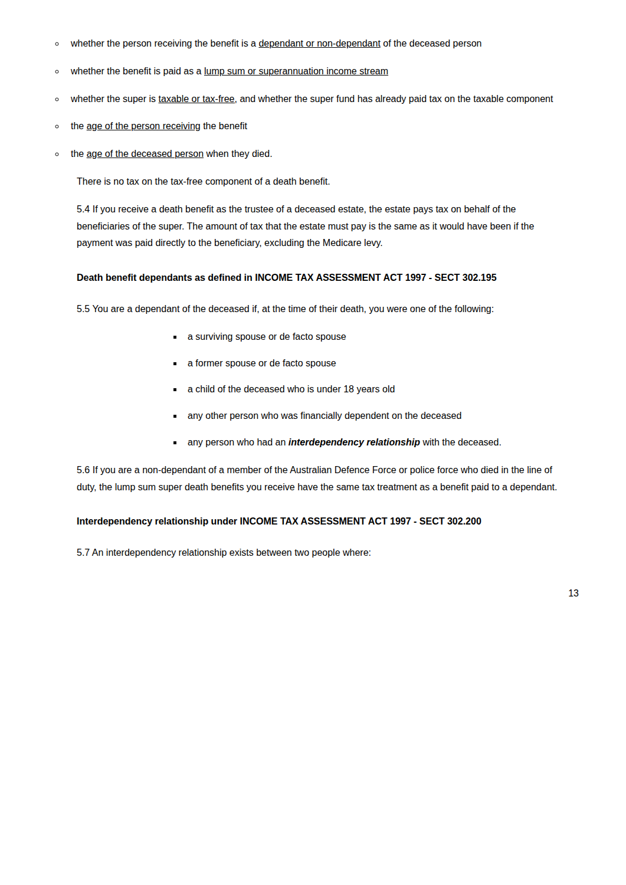whether the person receiving the benefit is a dependant or non-dependant of the deceased person
whether the benefit is paid as a lump sum or superannuation income stream
whether the super is taxable or tax-free, and whether the super fund has already paid tax on the taxable component
the age of the person receiving the benefit
the age of the deceased person when they died.
There is no tax on the tax-free component of a death benefit.
5.4 If you receive a death benefit as the trustee of a deceased estate, the estate pays tax on behalf of the beneficiaries of the super. The amount of tax that the estate must pay is the same as it would have been if the payment was paid directly to the beneficiary, excluding the Medicare levy.
Death benefit dependants as defined in INCOME TAX ASSESSMENT ACT 1997 - SECT 302.195
5.5 You are a dependant of the deceased if, at the time of their death, you were one of the following:
a surviving spouse or de facto spouse
a former spouse or de facto spouse
a child of the deceased who is under 18 years old
any other person who was financially dependent on the deceased
any person who had an interdependency relationship with the deceased.
5.6 If you are a non-dependant of a member of the Australian Defence Force or police force who died in the line of duty, the lump sum super death benefits you receive have the same tax treatment as a benefit paid to a dependant.
Interdependency relationship under INCOME TAX ASSESSMENT ACT 1997 - SECT 302.200
5.7 An interdependency relationship exists between two people where:
13